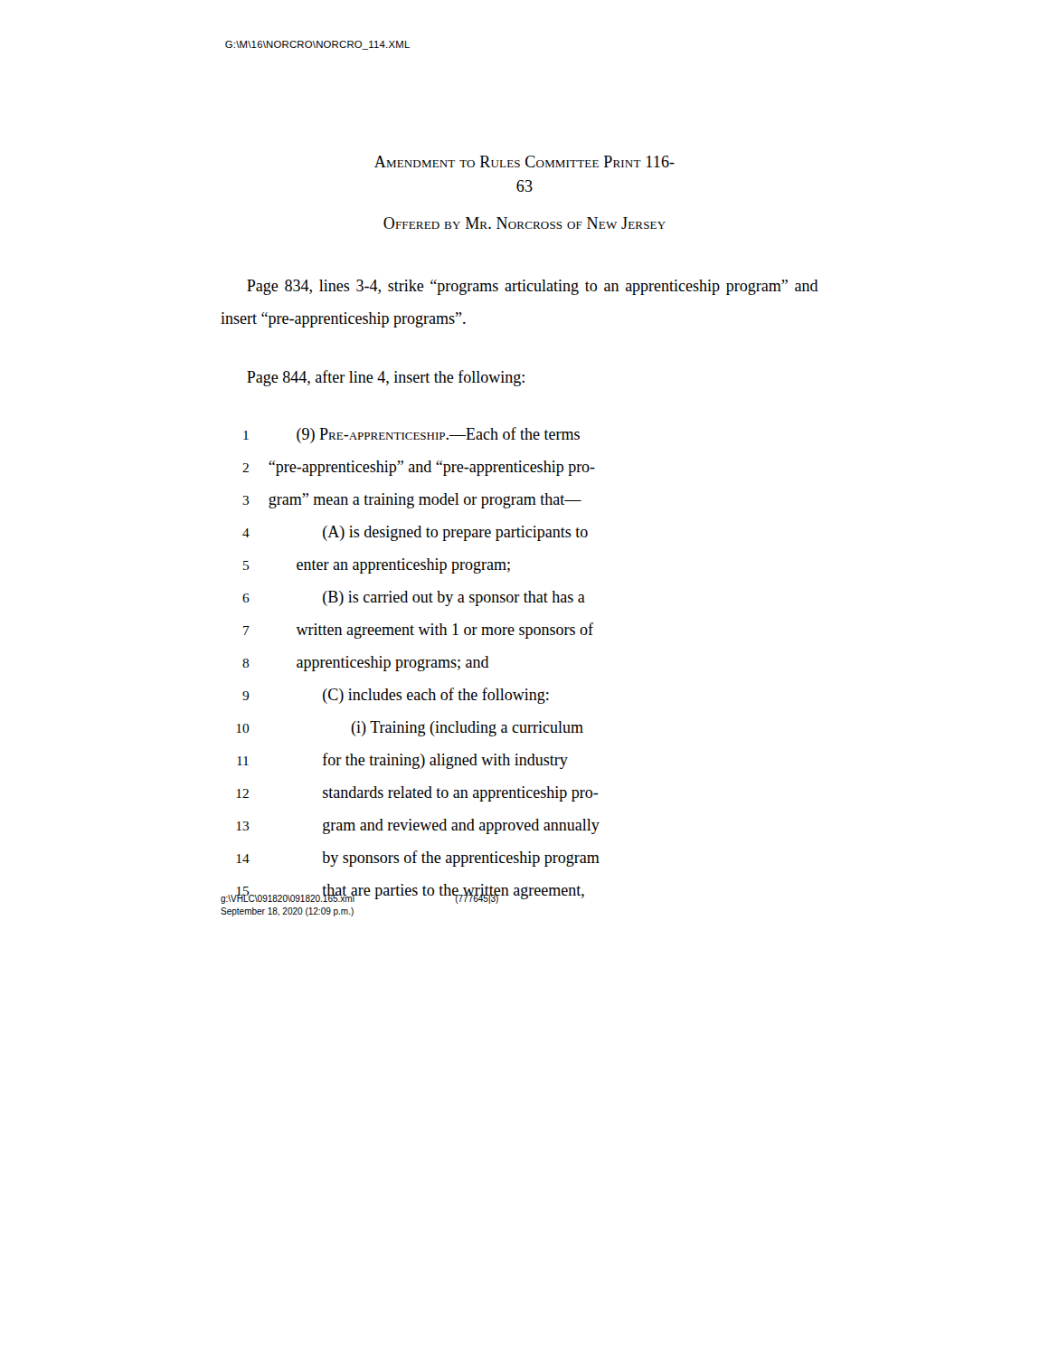G:\M\16\NORCRO\NORCRO_114.XML
Amendment to Rules Committee Print 116-
63
Offered by Mr. Norcross of New Jersey
Page 834, lines 3-4, strike “programs articulating to an apprenticeship program” and insert “pre-apprenticeship programs”.
Page 844, after line 4, insert the following:
1
(9) Pre-apprenticeship.—Each of the terms
2
“pre-apprenticeship” and “pre-apprenticeship pro-
3
gram” mean a training model or program that—
4
(A) is designed to prepare participants to
5
enter an apprenticeship program;
6
(B) is carried out by a sponsor that has a
7
written agreement with 1 or more sponsors of
8
apprenticeship programs; and
9
(C) includes each of the following:
10
(i) Training (including a curriculum
11
for the training) aligned with industry
12
standards related to an apprenticeship pro-
13
gram and reviewed and approved annually
14
by sponsors of the apprenticeship program
15
that are parties to the written agreement,
g:\VHLC\091820\091820.165.xml
(777645|3)
September 18, 2020 (12:09 p.m.)